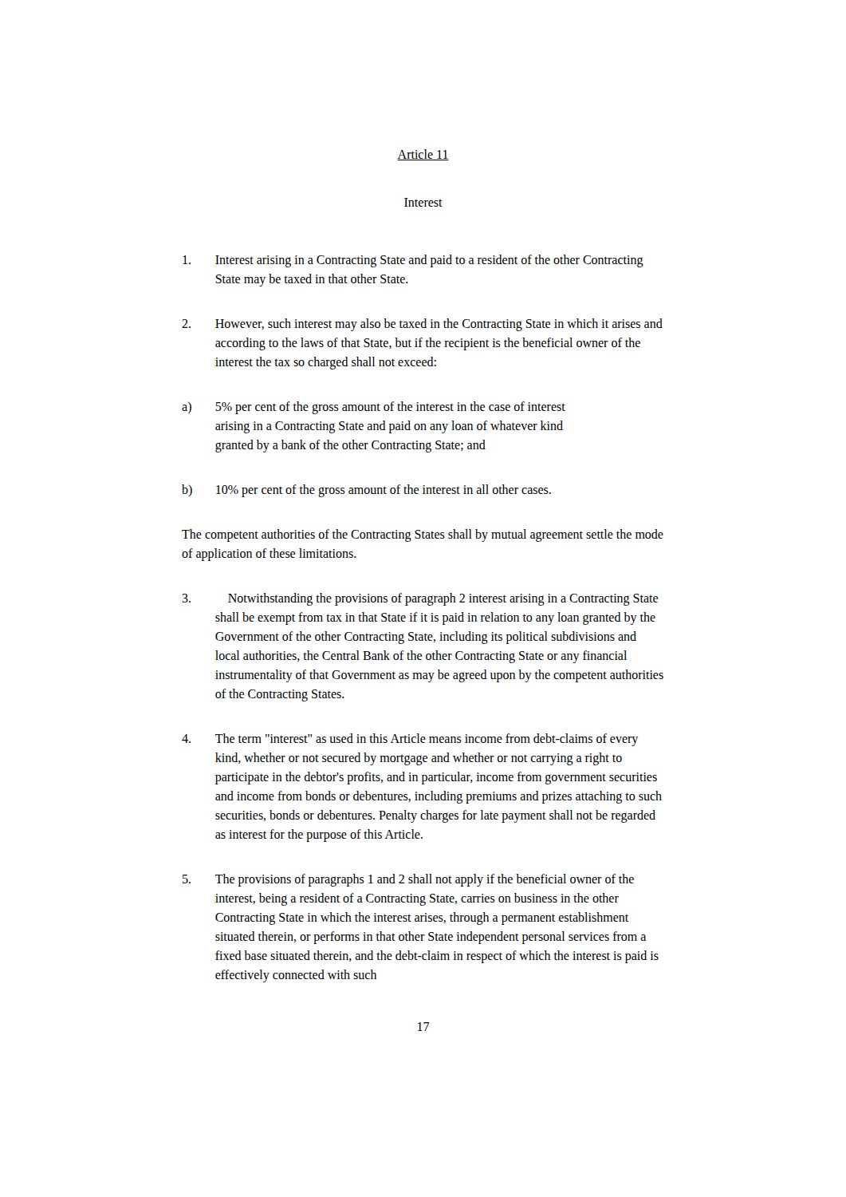Article 11
Interest
1.
Interest arising in a Contracting State and paid to a resident of the other Contracting State may be taxed in that other State.
2.
However, such interest may also be taxed in the Contracting State in which it arises and according to the laws of that State, but if the recipient is the beneficial owner of the interest the tax so charged shall not exceed:
a)
5% per cent of the gross amount of the interest in the case of interest arising in a Contracting State and paid on any loan of whatever kind granted by a bank of the other Contracting State; and
b)
10% per cent of the gross amount of the interest in all other cases.
The competent authorities of the Contracting States shall by mutual agreement settle the mode of application of these limitations.
3.
Notwithstanding the provisions of paragraph 2 interest arising in a Contracting State shall be exempt from tax in that State if it is paid in relation to any loan granted by the Government of the other Contracting State, including its political subdivisions and local authorities, the Central Bank of the other Contracting State or any financial instrumentality of that Government as may be agreed upon by the competent authorities of the Contracting States.
4.
The term "interest" as used in this Article means income from debt-claims of every kind, whether or not secured by mortgage and whether or not carrying a right to participate in the debtor's profits, and in particular, income from government securities and income from bonds or debentures, including premiums and prizes attaching to such securities, bonds or debentures. Penalty charges for late payment shall not be regarded as interest for the purpose of this Article.
5.
The provisions of paragraphs 1 and 2 shall not apply if the beneficial owner of the interest, being a resident of a Contracting State, carries on business in the other Contracting State in which the interest arises, through a permanent establishment situated therein, or performs in that other State independent personal services from a fixed base situated therein, and the debt-claim in respect of which the interest is paid is effectively connected with such
17